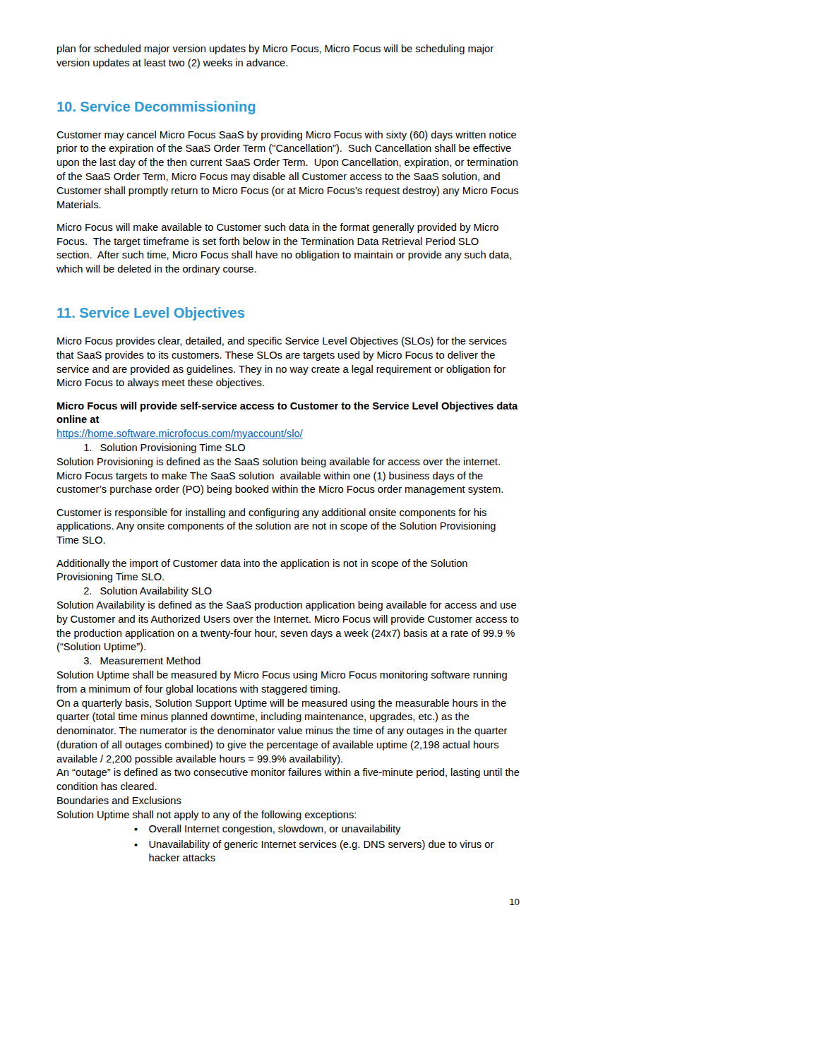plan for scheduled major version updates by Micro Focus, Micro Focus will be scheduling major version updates at least two (2) weeks in advance.
10. Service Decommissioning
Customer may cancel Micro Focus SaaS by providing Micro Focus with sixty (60) days written notice prior to the expiration of the SaaS Order Term ("Cancellation”). Such Cancellation shall be effective upon the last day of the then current SaaS Order Term. Upon Cancellation, expiration, or termination of the SaaS Order Term, Micro Focus may disable all Customer access to the SaaS solution, and Customer shall promptly return to Micro Focus (or at Micro Focus’s request destroy) any Micro Focus Materials.
Micro Focus will make available to Customer such data in the format generally provided by Micro Focus. The target timeframe is set forth below in the Termination Data Retrieval Period SLO section. After such time, Micro Focus shall have no obligation to maintain or provide any such data, which will be deleted in the ordinary course.
11. Service Level Objectives
Micro Focus provides clear, detailed, and specific Service Level Objectives (SLOs) for the services that SaaS provides to its customers. These SLOs are targets used by Micro Focus to deliver the service and are provided as guidelines. They in no way create a legal requirement or obligation for Micro Focus to always meet these objectives.
Micro Focus will provide self-service access to Customer to the Service Level Objectives data online at
https://home.software.microfocus.com/myaccount/slo/
1. Solution Provisioning Time SLO
Solution Provisioning is defined as the SaaS solution being available for access over the internet. Micro Focus targets to make The SaaS solution available within one (1) business days of the customer’s purchase order (PO) being booked within the Micro Focus order management system.
Customer is responsible for installing and configuring any additional onsite components for his applications. Any onsite components of the solution are not in scope of the Solution Provisioning Time SLO.
Additionally the import of Customer data into the application is not in scope of the Solution Provisioning Time SLO.
2. Solution Availability SLO
Solution Availability is defined as the SaaS production application being available for access and use by Customer and its Authorized Users over the Internet. Micro Focus will provide Customer access to the production application on a twenty-four hour, seven days a week (24x7) basis at a rate of 99.9 % (“Solution Uptime”).
3. Measurement Method
Solution Uptime shall be measured by Micro Focus using Micro Focus monitoring software running from a minimum of four global locations with staggered timing.
On a quarterly basis, Solution Support Uptime will be measured using the measurable hours in the quarter (total time minus planned downtime, including maintenance, upgrades, etc.) as the denominator. The numerator is the denominator value minus the time of any outages in the quarter (duration of all outages combined) to give the percentage of available uptime (2,198 actual hours available / 2,200 possible available hours = 99.9% availability).
An “outage” is defined as two consecutive monitor failures within a five-minute period, lasting until the condition has cleared.
Boundaries and Exclusions
Solution Uptime shall not apply to any of the following exceptions:
Overall Internet congestion, slowdown, or unavailability
Unavailability of generic Internet services (e.g. DNS servers) due to virus or hacker attacks
10